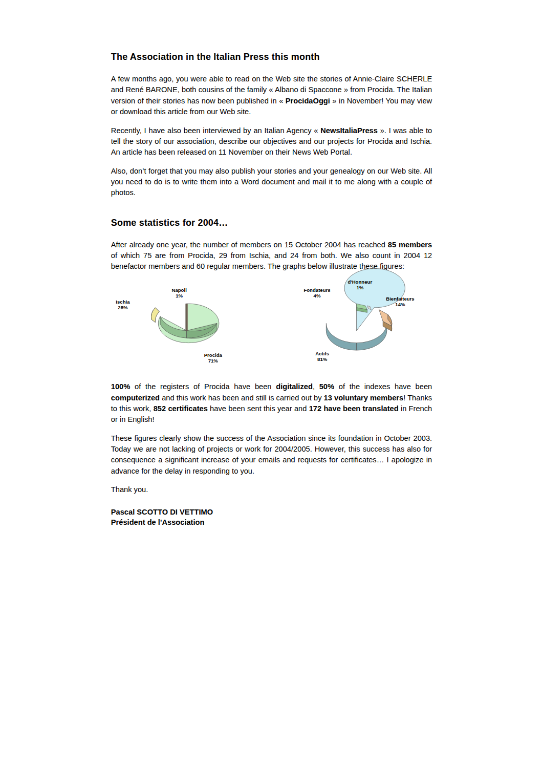The Association in the Italian Press this month
A few months ago, you were able to read on the Web site the stories of Annie-Claire SCHERLE and René BARONE, both cousins of the family « Albano di Spaccone » from Procida. The Italian version of their stories has now been published in « ProcidaOggi » in November! You may view or download this article from our Web site.
Recently, I have also been interviewed by an Italian Agency « NewsItaliaPress ». I was able to tell the story of our association, describe our objectives and our projects for Procida and Ischia. An article has been released on 11 November on their News Web Portal.
Also, don’t forget that you may also publish your stories and your genealogy on our Web site. All you need to do is to write them into a Word document and mail it to me along with a couple of photos.
Some statistics for 2004…
After already one year, the number of members on 15 October 2004 has reached 85 members of which 75 are from Procida, 29 from Ischia, and 24 from both. We also count in 2004 12 benefactor members and 60 regular members. The graphs below illustrate these figures:
Ischia
28%
Napoli
1%
Procida
71%
Fondateurs
4%
d'Honneur
1%
Bienfaiteurs
14%
Actifs
81%
100% of the registers of Procida have been digitalized, 50% of the indexes have been computerized and this work has been and still is carried out by 13 voluntary members! Thanks to this work, 852 certificates have been sent this year and 172 have been translated in French or in English!
These figures clearly show the success of the Association since its foundation in October 2003. Today we are not lacking of projects or work for 2004/2005. However, this success has also for consequence a significant increase of your emails and requests for certificates… I apologize in advance for the delay in responding to you.
Thank you.
Pascal SCOTTO DI VETTIMO
Président de l'Association